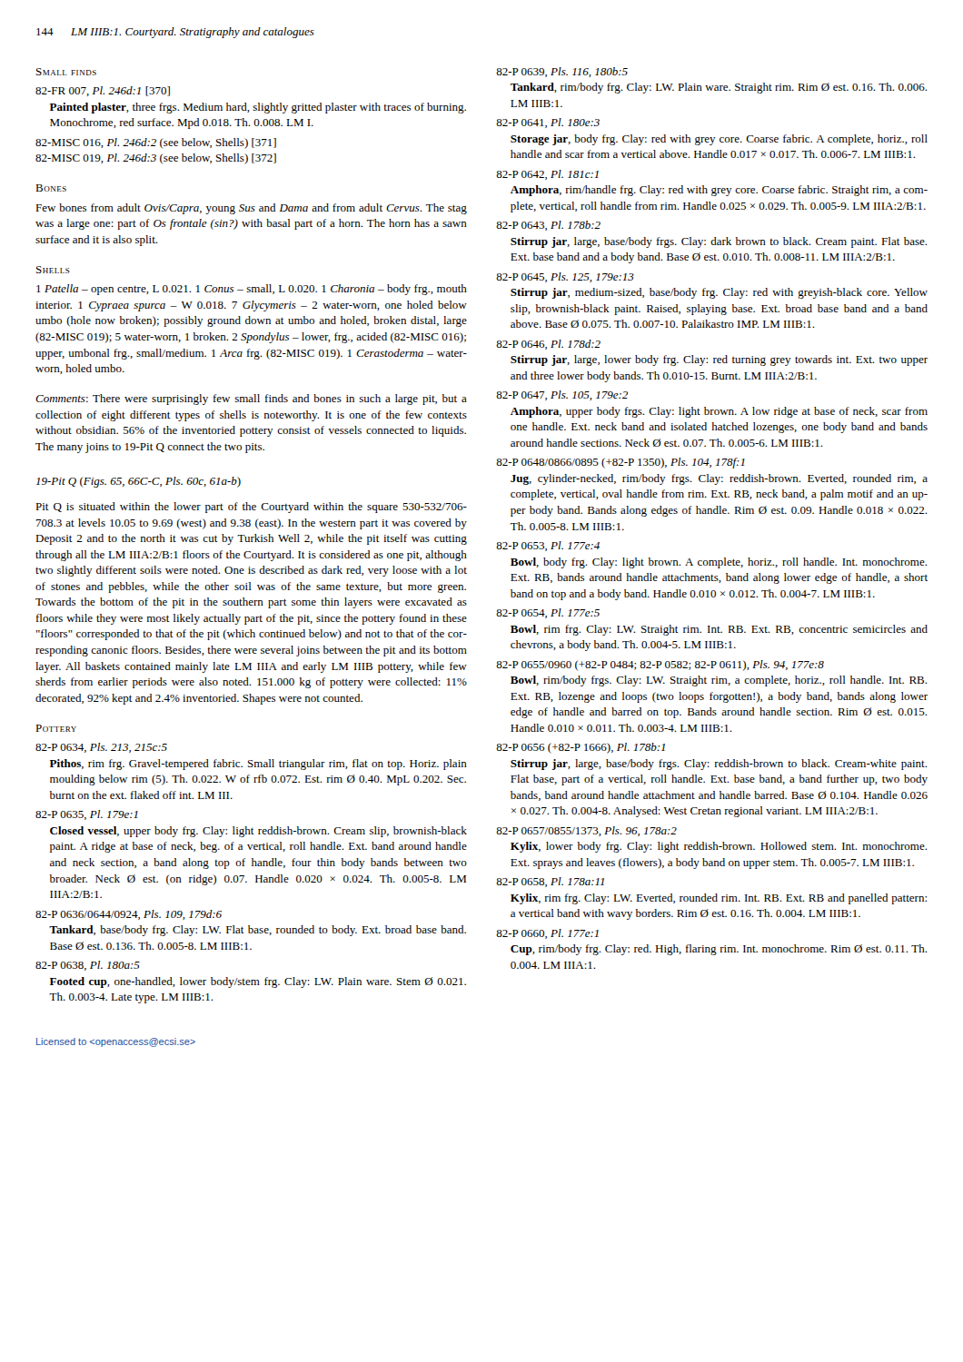144
LM IIIB:1. Courtyard. Stratigraphy and catalogues
Small finds
82-FR 007, Pl. 246d:1 [370]
Painted plaster, three frgs. Medium hard, slightly gritted plaster with traces of burning. Monochrome, red surface. Mpd 0.018. Th. 0.008. LM I.
82-MISC 016, Pl. 246d:2 (see below, Shells) [371]
82-MISC 019, Pl. 246d:3 (see below, Shells) [372]
Bones
Few bones from adult Ovis/Capra, young Sus and Dama and from adult Cervus. The stag was a large one: part of Os frontale (sin?) with basal part of a horn. The horn has a sawn surface and it is also split.
Shells
1 Patella – open centre, L 0.021. 1 Conus – small, L 0.020. 1 Charonia – body frg., mouth interior. 1 Cypraea spurca – W 0.018. 7 Glycymeris – 2 water-worn, one holed below umbo (hole now broken); possibly ground down at umbo and holed, broken distal, large (82-MISC 019); 5 water-worn, 1 broken. 2 Spondylus – lower, frg., acided (82-MISC 016); upper, umbonal frg., small/medium. 1 Arca frg. (82-MISC 019). 1 Cerastoderma – water-worn, holed umbo.
Comments: There were surprisingly few small finds and bones in such a large pit, but a collection of eight different types of shells is noteworthy. It is one of the few contexts without obsidian. 56% of the inventoried pottery consist of vessels connected to liquids. The many joins to 19-Pit Q connect the two pits.
19-Pit Q (Figs. 65, 66C-C, Pls. 60c, 61a-b)
Pit Q is situated within the lower part of the Courtyard within the square 530-532/706-708.3 at levels 10.05 to 9.69 (west) and 9.38 (east). In the western part it was covered by Deposit 2 and to the north it was cut by Turkish Well 2, while the pit itself was cutting through all the LM IIIA:2/B:1 floors of the Courtyard. It is considered as one pit, although two slightly different soils were noted. One is described as dark red, very loose with a lot of stones and pebbles, while the other soil was of the same texture, but more green. Towards the bottom of the pit in the southern part some thin layers were excavated as floors while they were most likely actually part of the pit, since the pottery found in these "floors" corresponded to that of the pit (which continued below) and not to that of the corresponding canonic floors. Besides, there were several joins between the pit and its bottom layer. All baskets contained mainly late LM IIIA and early LM IIIB pottery, while few sherds from earlier periods were also noted. 151.000 kg of pottery were collected: 11% decorated, 92% kept and 2.4% inventoried. Shapes were not counted.
Pottery
82-P 0634, Pls. 213, 215c:5
Pithos, rim frg. Gravel-tempered fabric. Small triangular rim, flat on top. Horiz. plain moulding below rim (5). Th. 0.022. W of rfb 0.072. Est. rim Ø 0.40. MpL 0.202. Sec. burnt on the ext. flaked off int. LM III.
82-P 0635, Pl. 179e:1
Closed vessel, upper body frg. Clay: light reddish-brown. Cream slip, brownish-black paint. A ridge at base of neck, beg. of a vertical, roll handle. Ext. band around handle and neck section, a band along top of handle, four thin body bands between two broader. Neck Ø est. (on ridge) 0.07. Handle 0.020 × 0.024. Th. 0.005-8. LM IIIA:2/B:1.
82-P 0636/0644/0924, Pls. 109, 179d:6
Tankard, base/body frg. Clay: LW. Flat base, rounded to body. Ext. broad base band. Base Ø est. 0.136. Th. 0.005-8. LM IIIB:1.
82-P 0638, Pl. 180a:5
Footed cup, one-handled, lower body/stem frg. Clay: LW. Plain ware. Stem Ø 0.021. Th. 0.003-4. Late type. LM IIIB:1.
82-P 0639, Pls. 116, 180b:5
Tankard, rim/body frg. Clay: LW. Plain ware. Straight rim. Rim Ø est. 0.16. Th. 0.006. LM IIIB:1.
82-P 0641, Pl. 180e:3
Storage jar, body frg. Clay: red with grey core. Coarse fabric. A complete, horiz., roll handle and scar from a vertical above. Handle 0.017 × 0.017. Th. 0.006-7. LM IIIB:1.
82-P 0642, Pl. 181c:1
Amphora, rim/handle frg. Clay: red with grey core. Coarse fabric. Straight rim, a complete, vertical, roll handle from rim. Handle 0.025 × 0.029. Th. 0.005-9. LM IIIA:2/B:1.
82-P 0643, Pl. 178b:2
Stirrup jar, large, base/body frgs. Clay: dark brown to black. Cream paint. Flat base. Ext. base band and a body band. Base Ø est. 0.010. Th. 0.008-11. LM IIIA:2/B:1.
82-P 0645, Pls. 125, 179e:13
Stirrup jar, medium-sized, base/body frg. Clay: red with greyish-black core. Yellow slip, brownish-black paint. Raised, splaying base. Ext. broad base band and a band above. Base Ø 0.075. Th. 0.007-10. Palaikastro IMP. LM IIIB:1.
82-P 0646, Pl. 178d:2
Stirrup jar, large, lower body frg. Clay: red turning grey towards int. Ext. two upper and three lower body bands. Th 0.010-15. Burnt. LM IIIA:2/B:1.
82-P 0647, Pls. 105, 179e:2
Amphora, upper body frgs. Clay: light brown. A low ridge at base of neck, scar from one handle. Ext. neck band and isolated hatched lozenges, one body band and bands around handle sections. Neck Ø est. 0.07. Th. 0.005-6. LM IIIB:1.
82-P 0648/0866/0895 (+82-P 1350), Pls. 104, 178f:1
Jug, cylinder-necked, rim/body frgs. Clay: reddish-brown. Everted, rounded rim, a complete, vertical, oval handle from rim. Ext. RB, neck band, a palm motif and an upper body band. Bands along edges of handle. Rim Ø est. 0.09. Handle 0.018 × 0.022. Th. 0.005-8. LM IIIB:1.
82-P 0653, Pl. 177e:4
Bowl, body frg. Clay: light brown. A complete, horiz., roll handle. Int. monochrome. Ext. RB, bands around handle attachments, band along lower edge of handle, a short band on top and a body band. Handle 0.010 × 0.012. Th. 0.004-7. LM IIIB:1.
82-P 0654, Pl. 177e:5
Bowl, rim frg. Clay: LW. Straight rim. Int. RB. Ext. RB, concentric semicircles and chevrons, a body band. Th. 0.004-5. LM IIIB:1.
82-P 0655/0960 (+82-P 0484; 82-P 0582; 82-P 0611), Pls. 94, 177e:8
Bowl, rim/body frgs. Clay: LW. Straight rim, a complete, horiz., roll handle. Int. RB. Ext. RB, lozenge and loops (two loops forgotten!), a body band, bands along lower edge of handle and barred on top. Bands around handle section. Rim Ø est. 0.015. Handle 0.010 × 0.011. Th. 0.003-4. LM IIIB:1.
82-P 0656 (+82-P 1666), Pl. 178b:1
Stirrup jar, large, base/body frgs. Clay: reddish-brown to black. Cream-white paint. Flat base, part of a vertical, roll handle. Ext. base band, a band further up, two body bands, band around handle attachment and handle barred. Base Ø 0.104. Handle 0.026 × 0.027. Th. 0.004-8. Analysed: West Cretan regional variant. LM IIIA:2/B:1.
82-P 0657/0855/1373, Pls. 96, 178a:2
Kylix, lower body frg. Clay: light reddish-brown. Hollowed stem. Int. monochrome. Ext. sprays and leaves (flowers), a body band on upper stem. Th. 0.005-7. LM IIIB:1.
82-P 0658, Pl. 178a:11
Kylix, rim frg. Clay: LW. Everted, rounded rim. Int. RB. Ext. RB and panelled pattern: a vertical band with wavy borders. Rim Ø est. 0.16. Th. 0.004. LM IIIB:1.
82-P 0660, Pl. 177e:1
Cup, rim/body frg. Clay: red. High, flaring rim. Int. monochrome. Rim Ø est. 0.11. Th. 0.004. LM IIIA:1.
Licensed to <openaccess@ecsi.se>